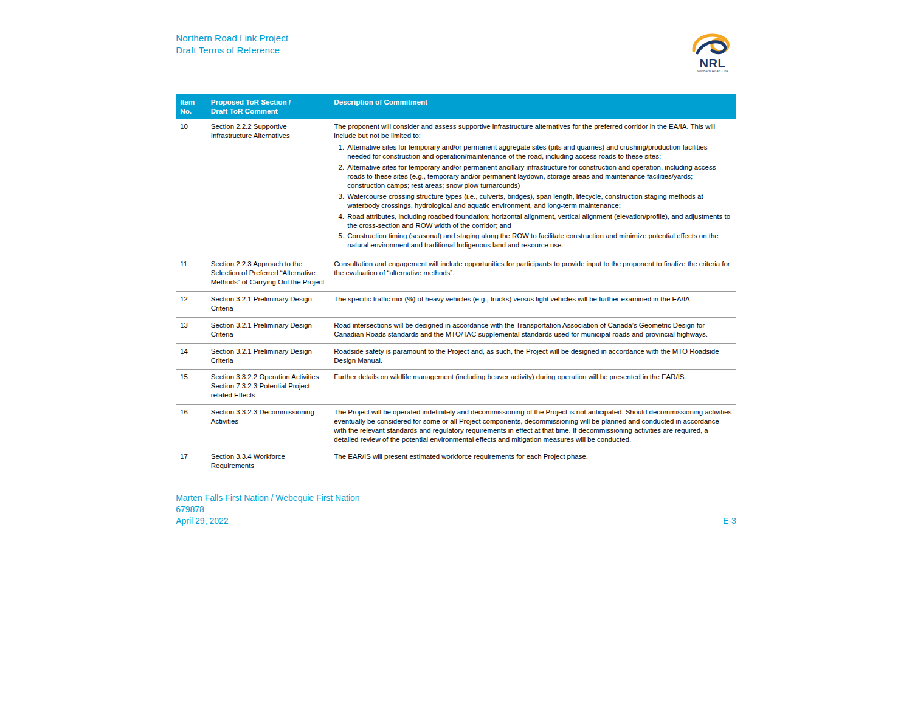Northern Road Link Project Draft Terms of Reference
NRL
Northern Road Link
| Item No. | Proposed ToR Section / Draft ToR Comment | Description of Commitment |
| --- | --- | --- |
| 10 | Section 2.2.2 Supportive Infrastructure Alternatives | The proponent will consider and assess supportive infrastructure alternatives for the preferred corridor in the EA/IA. This will include but not be limited to: Alternative sites for temporary and/or permanent aggregate sites (pits and quarries) and crushing/production facilities needed for construction and operation/maintenance of the road, including access roads to these sites; Alternative sites for temporary and/or permanent ancillary infrastructure for construction and operation, including access roads to these sites (e.g., temporary and/or permanent laydown, storage areas and maintenance facilities/yards; construction camps; rest areas; snow plow turnarounds) Watercourse crossing structure types (i.e., culverts, bridges), span length, lifecycle, construction staging methods at waterbody crossings, hydrological and aquatic environment, and long-term maintenance; Road attributes, including roadbed foundation; horizontal alignment, vertical alignment (elevation/profile), and adjustments to the cross-section and ROW width of the corridor; and Construction timing (seasonal) and staging along the ROW to facilitate construction and minimize potential effects on the natural environment and traditional Indigenous land and resource use. |
| 11 | Section 2.2.3 Approach to the Selection of Preferred “Alternative Methods” of Carrying Out the Project | Consultation and engagement will include opportunities for participants to provide input to the proponent to finalize the criteria for the evaluation of “alternative methods”. |
| 12 | Section 3.2.1 Preliminary Design Criteria | The specific traffic mix (%) of heavy vehicles (e.g., trucks) versus light vehicles will be further examined in the EA/IA. |
| 13 | Section 3.2.1 Preliminary Design Criteria | Road intersections will be designed in accordance with the Transportation Association of Canada’s Geometric Design for Canadian Roads standards and the MTO/TAC supplemental standards used for municipal roads and provincial highways. |
| 14 | Section 3.2.1 Preliminary Design Criteria | Roadside safety is paramount to the Project and, as such, the Project will be designed in accordance with the MTO Roadside Design Manual. |
| 15 | Section 3.3.2.2 Operation Activities Section 7.3.2.3 Potential Project-related Effects | Further details on wildlife management (including beaver activity) during operation will be presented in the EAR/IS. |
| 16 | Section 3.3.2.3 Decommissioning Activities | The Project will be operated indefinitely and decommissioning of the Project is not anticipated. Should decommissioning activities eventually be considered for some or all Project components, decommissioning will be planned and conducted in accordance with the relevant standards and regulatory requirements in effect at that time. If decommissioning activities are required, a detailed review of the potential environmental effects and mitigation measures will be conducted. |
| 17 | Section 3.3.4 Workforce Requirements | The EAR/IS will present estimated workforce requirements for each Project phase. |
Marten Falls First Nation / Webequie First Nation 679878 April 29, 2022
E-3